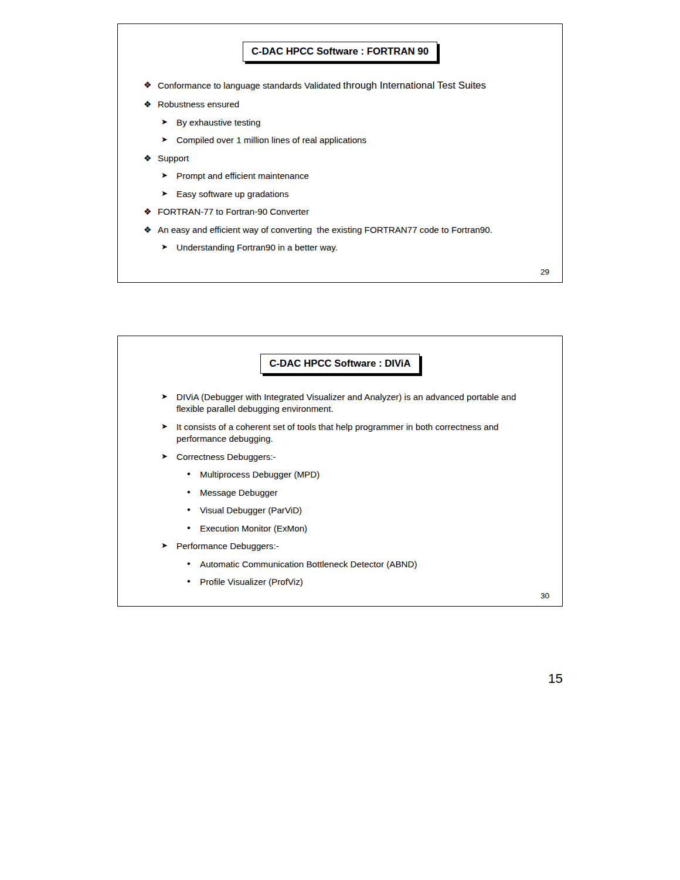C-DAC HPCC Software : FORTRAN 90
Conformance to language standards Validated through International Test Suites
Robustness ensured
By exhaustive testing
Compiled over 1 million lines of real applications
Support
Prompt and efficient maintenance
Easy software up gradations
FORTRAN-77 to Fortran-90 Converter
An easy and efficient way of converting the existing FORTRAN77 code to Fortran90.
Understanding Fortran90 in a better way.
29
C-DAC HPCC Software : DIViA
DIViA (Debugger with Integrated Visualizer and Analyzer) is an advanced portable and flexible parallel debugging environment.
It consists of a coherent set of tools that help programmer in both correctness and performance debugging.
Correctness Debuggers:-
Multiprocess Debugger (MPD)
Message Debugger
Visual Debugger (ParViD)
Execution Monitor (ExMon)
Performance Debuggers:-
Automatic Communication Bottleneck Detector (ABND)
Profile Visualizer (ProfViz)
30
15